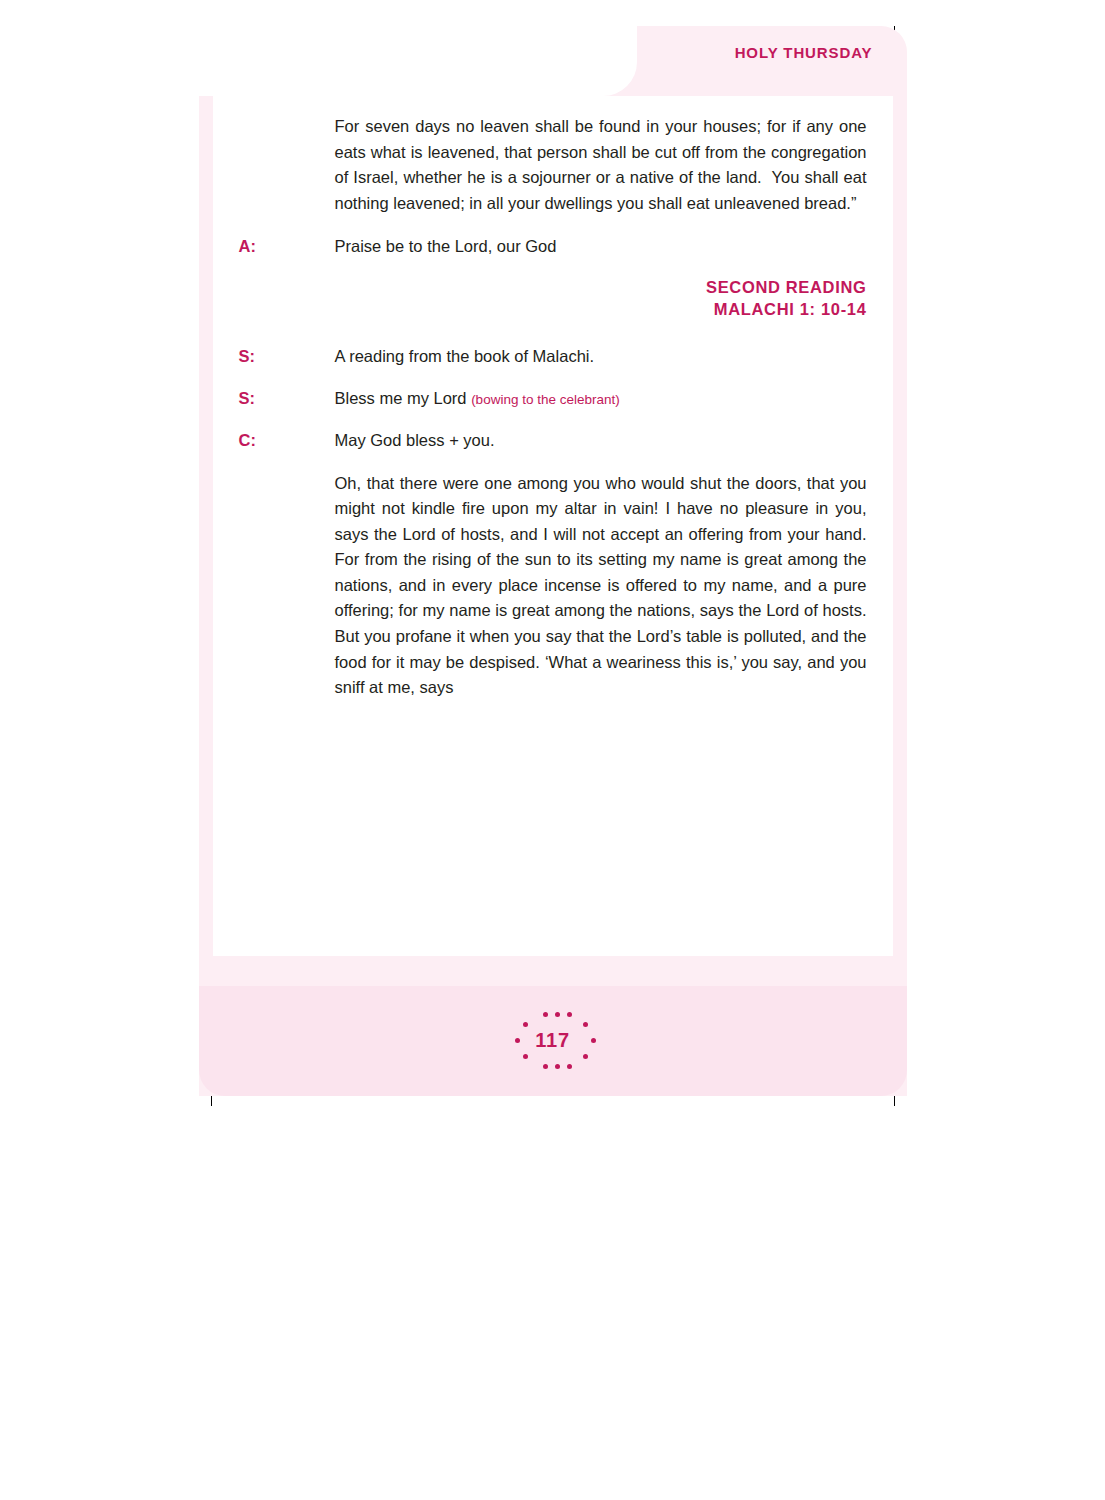HOLY THURSDAY
For seven days no leaven shall be found in your houses; for if any one eats what is leavened, that person shall be cut off from the congregation of Israel, whether he is a sojourner or a native of the land. You shall eat nothing leavened; in all your dwellings you shall eat unleavened bread.”
A:
Praise be to the Lord, our God
SECOND READING
MALACHI 1: 10-14
S:
A reading from the book of Malachi.
S:
Bless me my Lord (bowing to the celebrant)
C:
May God bless + you.
Oh, that there were one among you who would shut the doors, that you might not kindle fire upon my altar in vain! I have no pleasure in you, says the Lord of hosts, and I will not accept an offering from your hand. For from the rising of the sun to its setting my name is great among the nations, and in every place incense is offered to my name, and a pure offering; for my name is great among the nations, says the Lord of hosts. But you profane it when you say that the Lord’s table is polluted, and the food for it may be despised. ‘What a weariness this is,’ you say, and you sniff at me, says
117